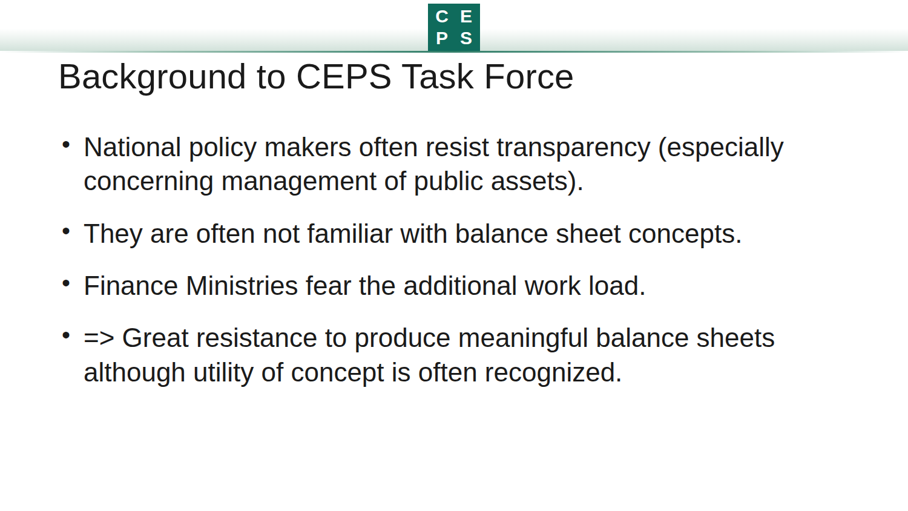C
E
P
S
Background to CEPS Task Force
National policy makers often resist transparency (especially concerning management of public assets).
They are often not familiar with balance sheet concepts.
Finance Ministries fear the additional work load.
=> Great resistance to produce meaningful balance sheets although utility of concept is often recognized.